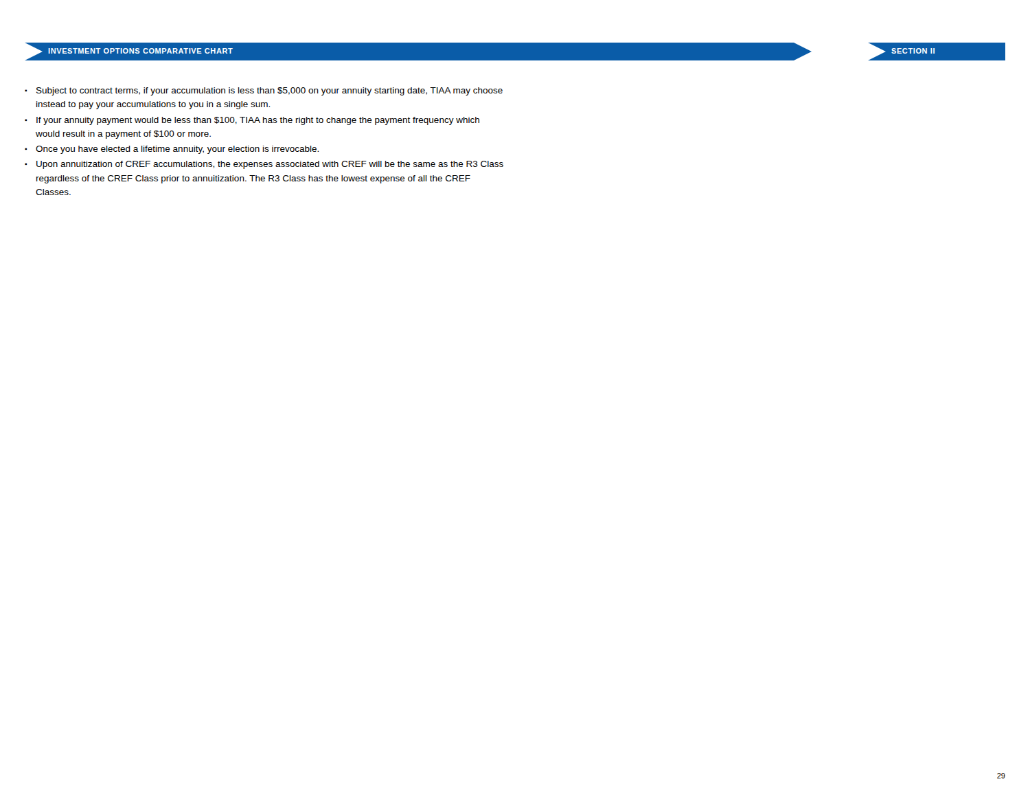INVESTMENT OPTIONS COMPARATIVE CHART
SECTION II
Subject to contract terms, if your accumulation is less than $5,000 on your annuity starting date, TIAA may choose instead to pay your accumulations to you in a single sum.
If your annuity payment would be less than $100, TIAA has the right to change the payment frequency which would result in a payment of $100 or more.
Once you have elected a lifetime annuity, your election is irrevocable.
Upon annuitization of CREF accumulations, the expenses associated with CREF will be the same as the R3 Class regardless of the CREF Class prior to annuitization. The R3 Class has the lowest expense of all the CREF Classes.
29